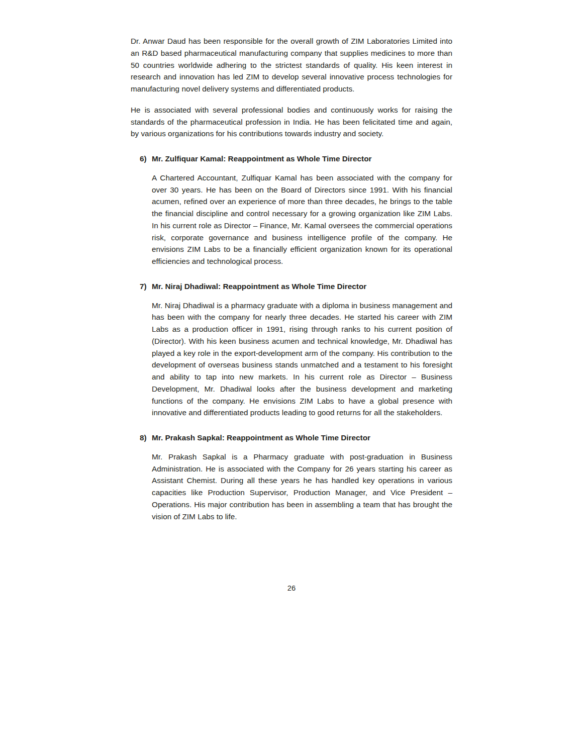Dr. Anwar Daud has been responsible for the overall growth of ZIM Laboratories Limited into an R&D based pharmaceutical manufacturing company that supplies medicines to more than 50 countries worldwide adhering to the strictest standards of quality. His keen interest in research and innovation has led ZIM to develop several innovative process technologies for manufacturing novel delivery systems and differentiated products.
He is associated with several professional bodies and continuously works for raising the standards of the pharmaceutical profession in India. He has been felicitated time and again, by various organizations for his contributions towards industry and society.
6)
Mr. Zulfiquar Kamal: Reappointment as Whole Time Director
A Chartered Accountant, Zulfiquar Kamal has been associated with the company for over 30 years. He has been on the Board of Directors since 1991. With his financial acumen, refined over an experience of more than three decades, he brings to the table the financial discipline and control necessary for a growing organization like ZIM Labs. In his current role as Director – Finance, Mr. Kamal oversees the commercial operations risk, corporate governance and business intelligence profile of the company. He envisions ZIM Labs to be a financially efficient organization known for its operational efficiencies and technological process.
7)
Mr. Niraj Dhadiwal: Reappointment as Whole Time Director
Mr. Niraj Dhadiwal is a pharmacy graduate with a diploma in business management and has been with the company for nearly three decades. He started his career with ZIM Labs as a production officer in 1991, rising through ranks to his current position of (Director). With his keen business acumen and technical knowledge, Mr. Dhadiwal has played a key role in the export-development arm of the company. His contribution to the development of overseas business stands unmatched and a testament to his foresight and ability to tap into new markets. In his current role as Director – Business Development, Mr. Dhadiwal looks after the business development and marketing functions of the company. He envisions ZIM Labs to have a global presence with innovative and differentiated products leading to good returns for all the stakeholders.
8)
Mr. Prakash Sapkal: Reappointment as Whole Time Director
Mr. Prakash Sapkal is a Pharmacy graduate with post-graduation in Business Administration. He is associated with the Company for 26 years starting his career as Assistant Chemist. During all these years he has handled key operations in various capacities like Production Supervisor, Production Manager, and Vice President – Operations. His major contribution has been in assembling a team that has brought the vision of ZIM Labs to life.
26